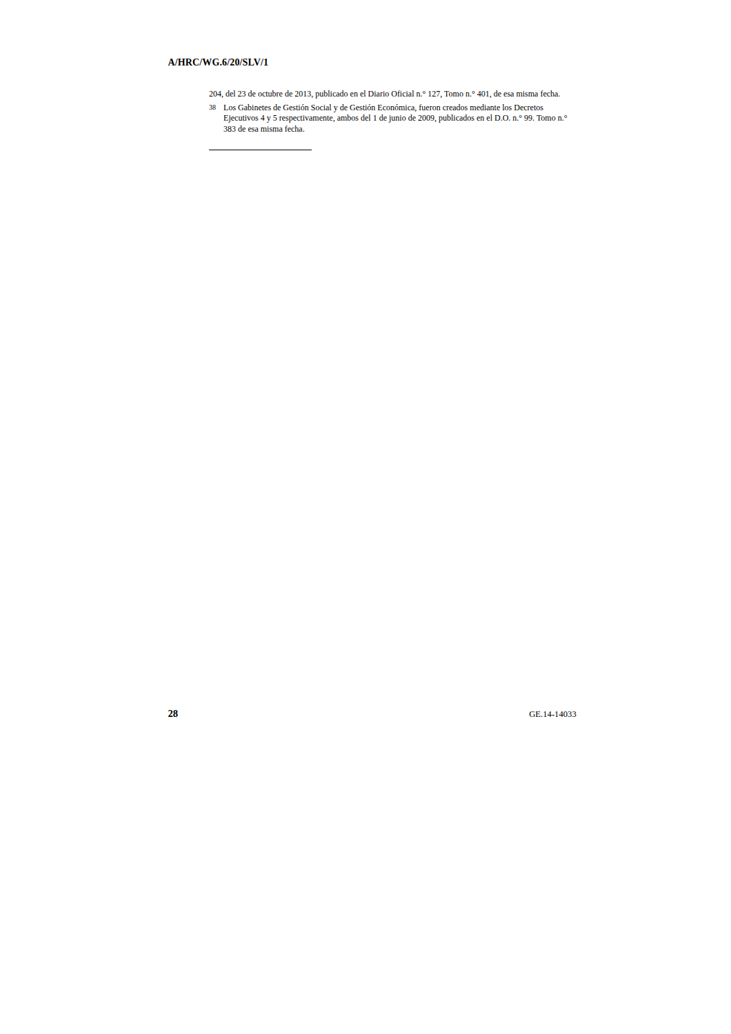A/HRC/WG.6/20/SLV/1
204, del 23 de octubre de 2013, publicado en el Diario Oficial n.° 127, Tomo n.° 401, de esa misma fecha.
38
Los Gabinetes de Gestión Social y de Gestión Económica, fueron creados mediante los Decretos Ejecutivos 4 y 5 respectivamente, ambos del 1 de junio de 2009, publicados en el D.O. n.° 99. Tomo n.° 383 de esa misma fecha.
28
GE.14-14033